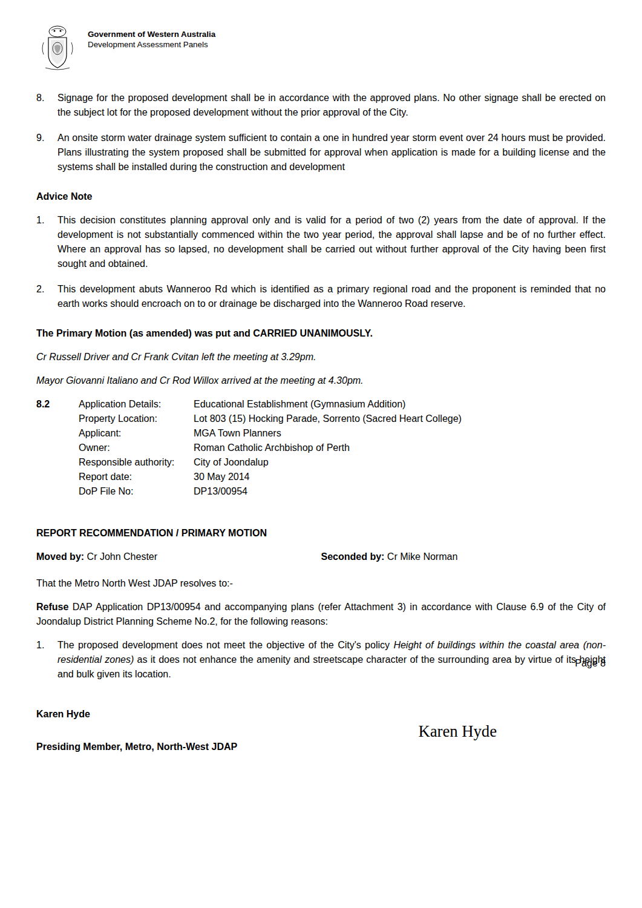Government of Western Australia
Development Assessment Panels
8. Signage for the proposed development shall be in accordance with the approved plans. No other signage shall be erected on the subject lot for the proposed development without the prior approval of the City.
9. An onsite storm water drainage system sufficient to contain a one in hundred year storm event over 24 hours must be provided. Plans illustrating the system proposed shall be submitted for approval when application is made for a building license and the systems shall be installed during the construction and development
Advice Note
1. This decision constitutes planning approval only and is valid for a period of two (2) years from the date of approval. If the development is not substantially commenced within the two year period, the approval shall lapse and be of no further effect. Where an approval has so lapsed, no development shall be carried out without further approval of the City having been first sought and obtained.
2. This development abuts Wanneroo Rd which is identified as a primary regional road and the proponent is reminded that no earth works should encroach on to or drainage be discharged into the Wanneroo Road reserve.
The Primary Motion (as amended) was put and CARRIED UNANIMOUSLY.
Cr Russell Driver and Cr Frank Cvitan left the meeting at 3.29pm.
Mayor Giovanni Italiano and Cr Rod Willox arrived at the meeting at 4.30pm.
8.2
| Application Details: | Educational Establishment (Gymnasium Addition) |
| Property Location: | Lot 803 (15) Hocking Parade, Sorrento (Sacred Heart College) |
| Applicant: | MGA Town Planners |
| Owner: | Roman Catholic Archbishop of Perth |
| Responsible authority: | City of Joondalup |
| Report date: | 30 May 2014 |
| DoP File No: | DP13/00954 |
REPORT RECOMMENDATION / PRIMARY MOTION
Moved by: Cr John Chester
Seconded by: Cr Mike Norman
That the Metro North West JDAP resolves to:-
Refuse DAP Application DP13/00954 and accompanying plans (refer Attachment 3) in accordance with Clause 6.9 of the City of Joondalup District Planning Scheme No.2, for the following reasons:
1. The proposed development does not meet the objective of the City's policy Height of buildings within the coastal area (non-residential zones) as it does not enhance the amenity and streetscape character of the surrounding area by virtue of its height and bulk given its location.
Page 8
Karen Hyde
Presiding Member, Metro, North-West JDAP
Karen Hyde